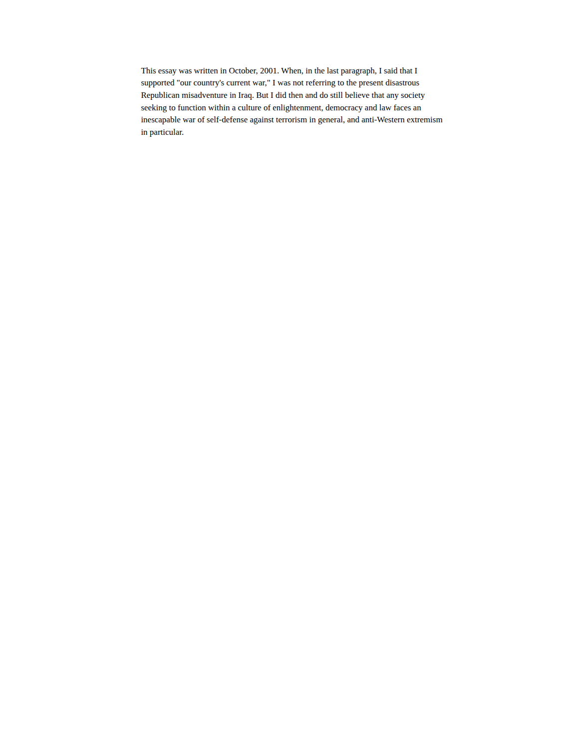This essay was written in October, 2001. When, in the last paragraph, I said that I supported "our country's current war," I was not referring to the present disastrous Republican misadventure in Iraq. But I did then and do still believe that any society seeking to function within a culture of enlightenment, democracy and law faces an inescapable war of self-defense against terrorism in general, and anti-Western extremism in particular.